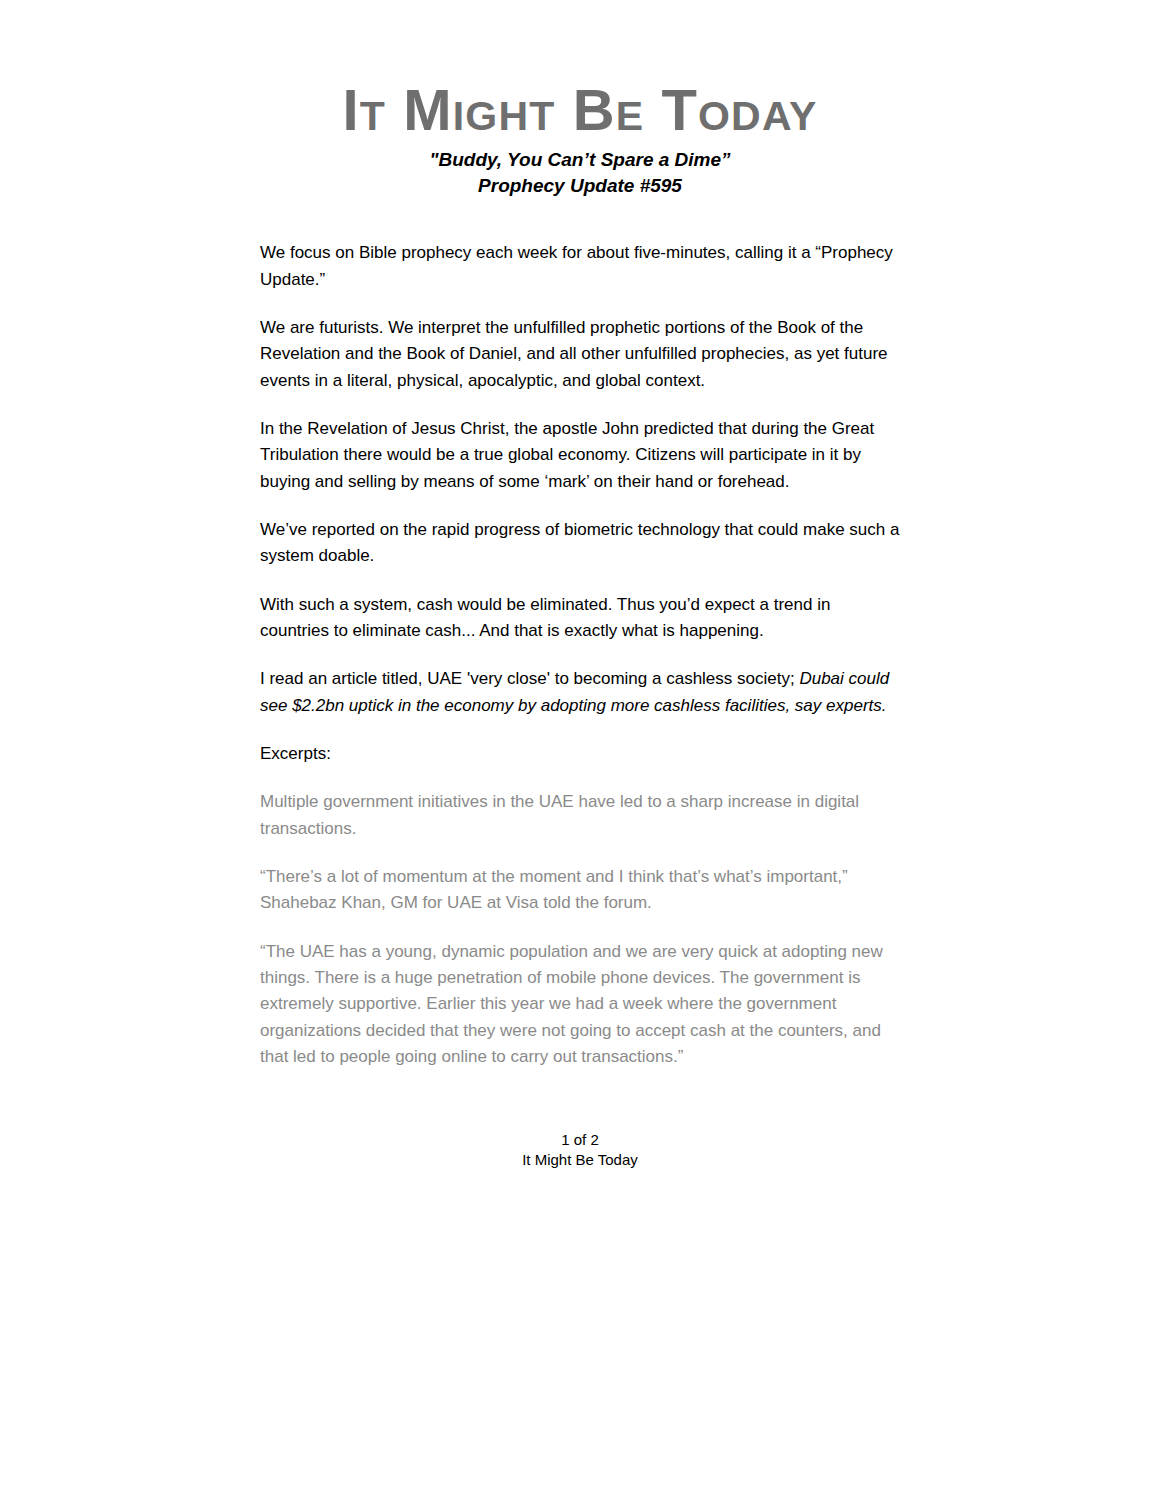It Might Be Today
"Buddy, You Can’t Spare a Dime”
Prophecy Update #595
We focus on Bible prophecy each week for about five-minutes, calling it a “Prophecy Update.”
We are futurists. We interpret the unfulfilled prophetic portions of the Book of the Revelation and the Book of Daniel, and all other unfulfilled prophecies, as yet future events in a literal, physical, apocalyptic, and global context.
In the Revelation of Jesus Christ, the apostle John predicted that during the Great Tribulation there would be a true global economy. Citizens will participate in it by buying and selling by means of some ‘mark’ on their hand or forehead.
We’ve reported on the rapid progress of biometric technology that could make such a system doable.
With such a system, cash would be eliminated. Thus you’d expect a trend in countries to eliminate cash... And that is exactly what is happening.
I read an article titled, UAE 'very close' to becoming a cashless society; Dubai could see $2.2bn uptick in the economy by adopting more cashless facilities, say experts.
Excerpts:
Multiple government initiatives in the UAE have led to a sharp increase in digital transactions.
“There’s a lot of momentum at the moment and I think that’s what’s important,” Shahebaz Khan, GM for UAE at Visa told the forum.
“The UAE has a young, dynamic population and we are very quick at adopting new things. There is a huge penetration of mobile phone devices. The government is extremely supportive. Earlier this year we had a week where the government organizations decided that they were not going to accept cash at the counters, and that led to people going online to carry out transactions.”
1 of 2
It Might Be Today